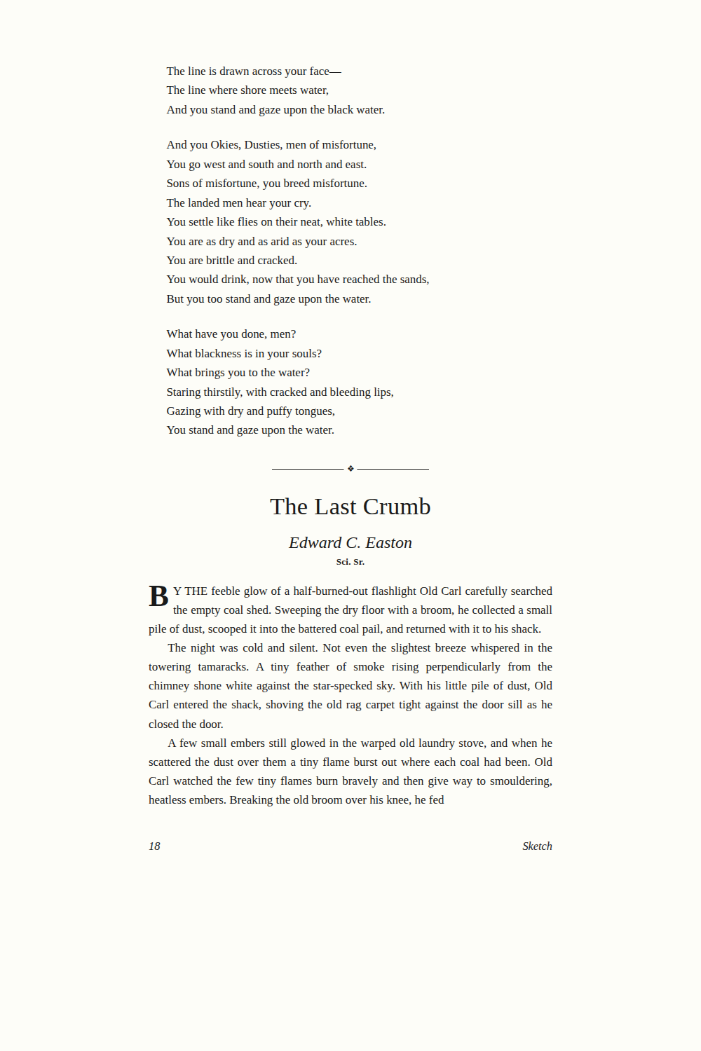The line is drawn across your face—
The line where shore meets water,
And you stand and gaze upon the black water.
And you Okies, Dusties, men of misfortune,
You go west and south and north and east.
Sons of misfortune, you breed misfortune.
The landed men hear your cry.
You settle like flies on their neat, white tables.
You are as dry and as arid as your acres.
You are brittle and cracked.
You would drink, now that you have reached the sands,
But you too stand and gaze upon the water.
What have you done, men?
What blackness is in your souls?
What brings you to the water?
Staring thirstily, with cracked and bleeding lips,
Gazing with dry and puffy tongues,
You stand and gaze upon the water.
The Last Crumb
Edward C. Easton
Sci. Sr.
BY THE feeble glow of a half-burned-out flashlight Old Carl carefully searched the empty coal shed. Sweeping the dry floor with a broom, he collected a small pile of dust, scooped it into the battered coal pail, and returned with it to his shack.
The night was cold and silent. Not even the slightest breeze whispered in the towering tamaracks. A tiny feather of smoke rising perpendicularly from the chimney shone white against the star-specked sky. With his little pile of dust, Old Carl entered the shack, shoving the old rag carpet tight against the door sill as he closed the door.
A few small embers still glowed in the warped old laundry stove, and when he scattered the dust over them a tiny flame burst out where each coal had been. Old Carl watched the few tiny flames burn bravely and then give way to smouldering, heatless embers. Breaking the old broom over his knee, he fed
18 Sketch